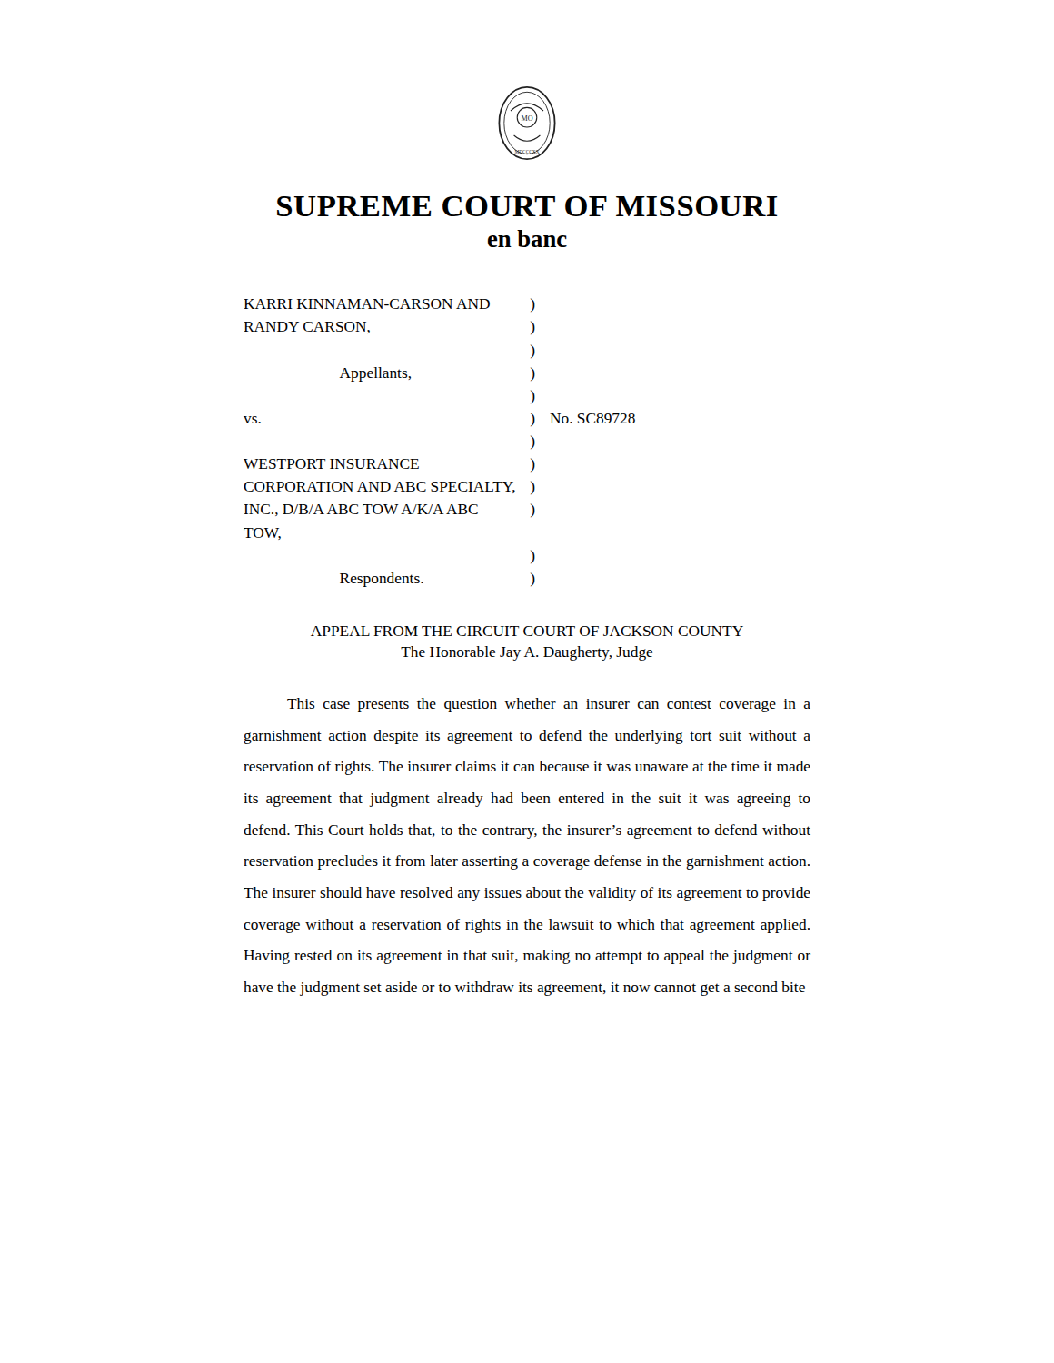SUPREME COURT OF MISSOURI
en banc
| KARRI KINNAMAN-CARSON and RANDY CARSON, | ) ) | |
| | ) | |
| Appellants, | ) | |
| | ) | |
| vs. | ) | No. SC89728 |
| | ) | |
| WESTPORT INSURANCE CORPORATION and ABC SPECIALTY, INC., d/b/a ABC TOW a/k/a ABC TOW, | ) ) ) | |
| | ) | |
| Respondents. | ) | |
APPEAL FROM THE CIRCUIT COURT OF JACKSON COUNTY The Honorable Jay A. Daugherty, Judge
This case presents the question whether an insurer can contest coverage in a garnishment action despite its agreement to defend the underlying tort suit without a reservation of rights. The insurer claims it can because it was unaware at the time it made its agreement that judgment already had been entered in the suit it was agreeing to defend. This Court holds that, to the contrary, the insurer’s agreement to defend without reservation precludes it from later asserting a coverage defense in the garnishment action. The insurer should have resolved any issues about the validity of its agreement to provide coverage without a reservation of rights in the lawsuit to which that agreement applied. Having rested on its agreement in that suit, making no attempt to appeal the judgment or have the judgment set aside or to withdraw its agreement, it now cannot get a second bite